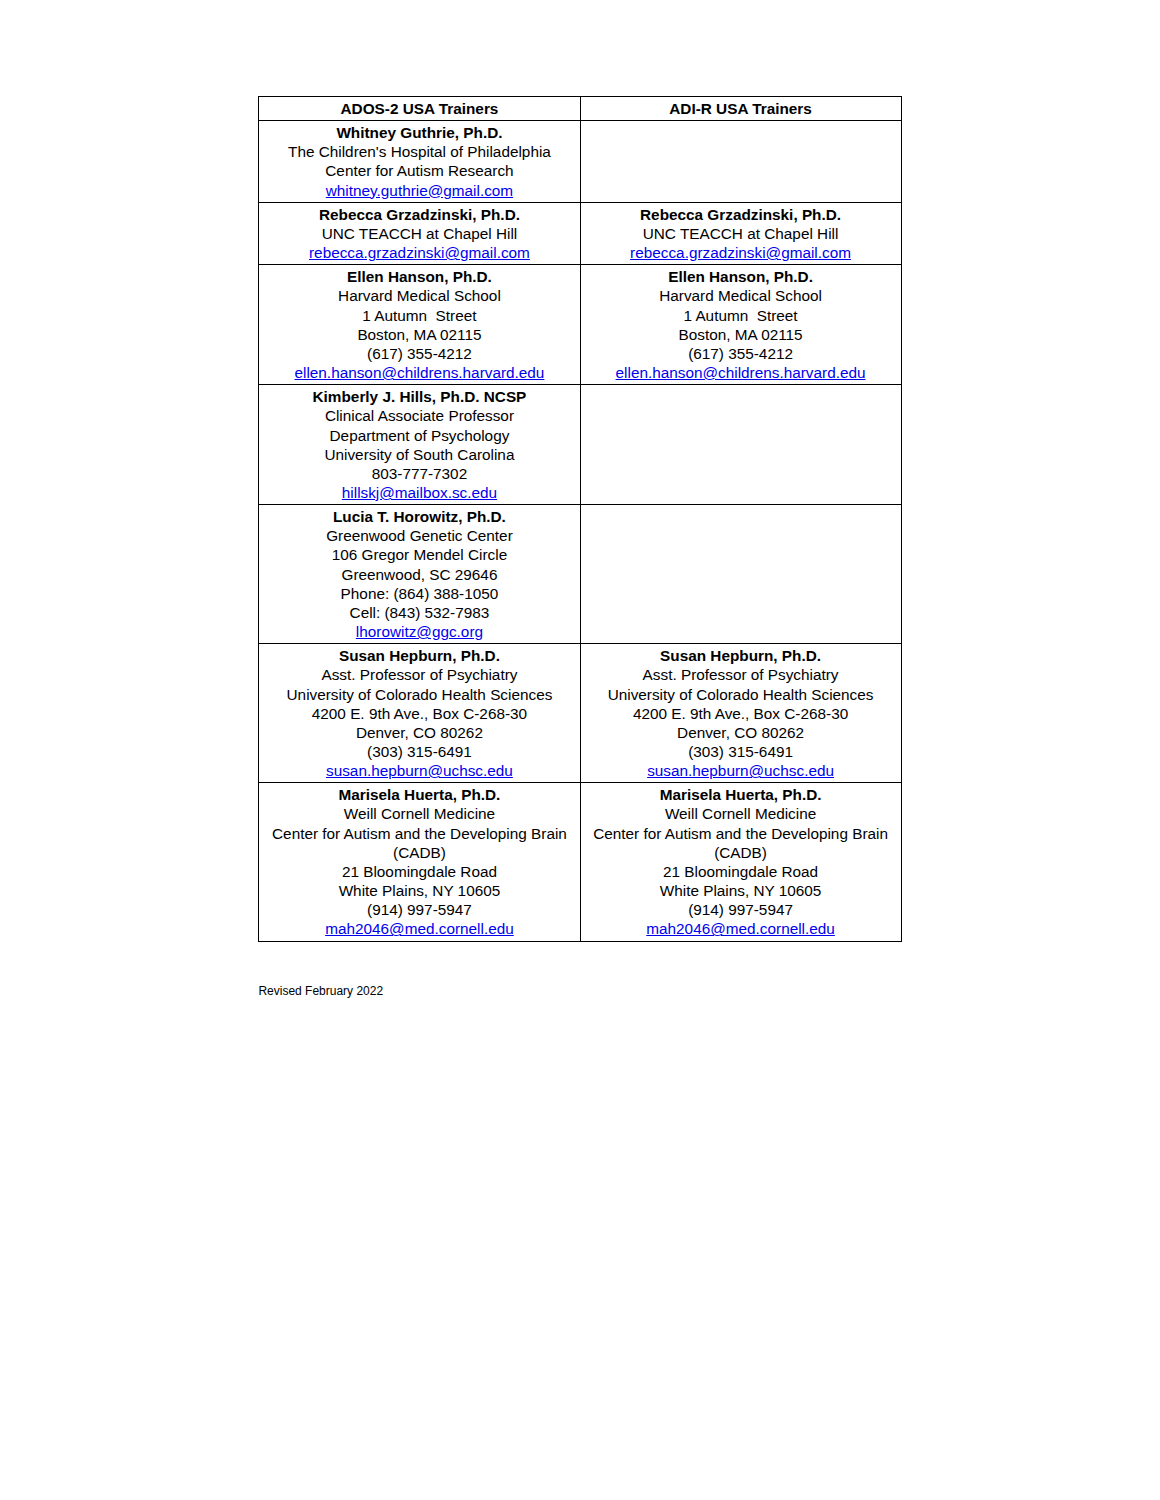| ADOS-2 USA Trainers | ADI-R USA Trainers |
| --- | --- |
| Whitney Guthrie, Ph.D. The Children's Hospital of Philadelphia Center for Autism Research whitney.guthrie@gmail.com | |
| Rebecca Grzadzinski, Ph.D. UNC TEACCH at Chapel Hill rebecca.grzadzinski@gmail.com | Rebecca Grzadzinski, Ph.D. UNC TEACCH at Chapel Hill rebecca.grzadzinski@gmail.com |
| Ellen Hanson, Ph.D. Harvard Medical School 1 Autumn Street Boston, MA 02115 (617) 355-4212 ellen.hanson@childrens.harvard.edu | Ellen Hanson, Ph.D. Harvard Medical School 1 Autumn Street Boston, MA 02115 (617) 355-4212 ellen.hanson@childrens.harvard.edu |
| Kimberly J. Hills, Ph.D. NCSP Clinical Associate Professor Department of Psychology University of South Carolina 803-777-7302 hillskj@mailbox.sc.edu | |
| Lucia T. Horowitz, Ph.D. Greenwood Genetic Center 106 Gregor Mendel Circle Greenwood, SC 29646 Phone: (864) 388-1050 Cell: (843) 532-7983 lhorowitz@ggc.org | |
| Susan Hepburn, Ph.D. Asst. Professor of Psychiatry University of Colorado Health Sciences 4200 E. 9th Ave., Box C-268-30 Denver, CO 80262 (303) 315-6491 susan.hepburn@uchsc.edu | Susan Hepburn, Ph.D. Asst. Professor of Psychiatry University of Colorado Health Sciences 4200 E. 9th Ave., Box C-268-30 Denver, CO 80262 (303) 315-6491 susan.hepburn@uchsc.edu |
| Marisela Huerta, Ph.D. Weill Cornell Medicine Center for Autism and the Developing Brain (CADB) 21 Bloomingdale Road White Plains, NY 10605 (914) 997-5947 mah2046@med.cornell.edu | Marisela Huerta, Ph.D. Weill Cornell Medicine Center for Autism and the Developing Brain (CADB) 21 Bloomingdale Road White Plains, NY 10605 (914) 997-5947 mah2046@med.cornell.edu |
Revised February 2022